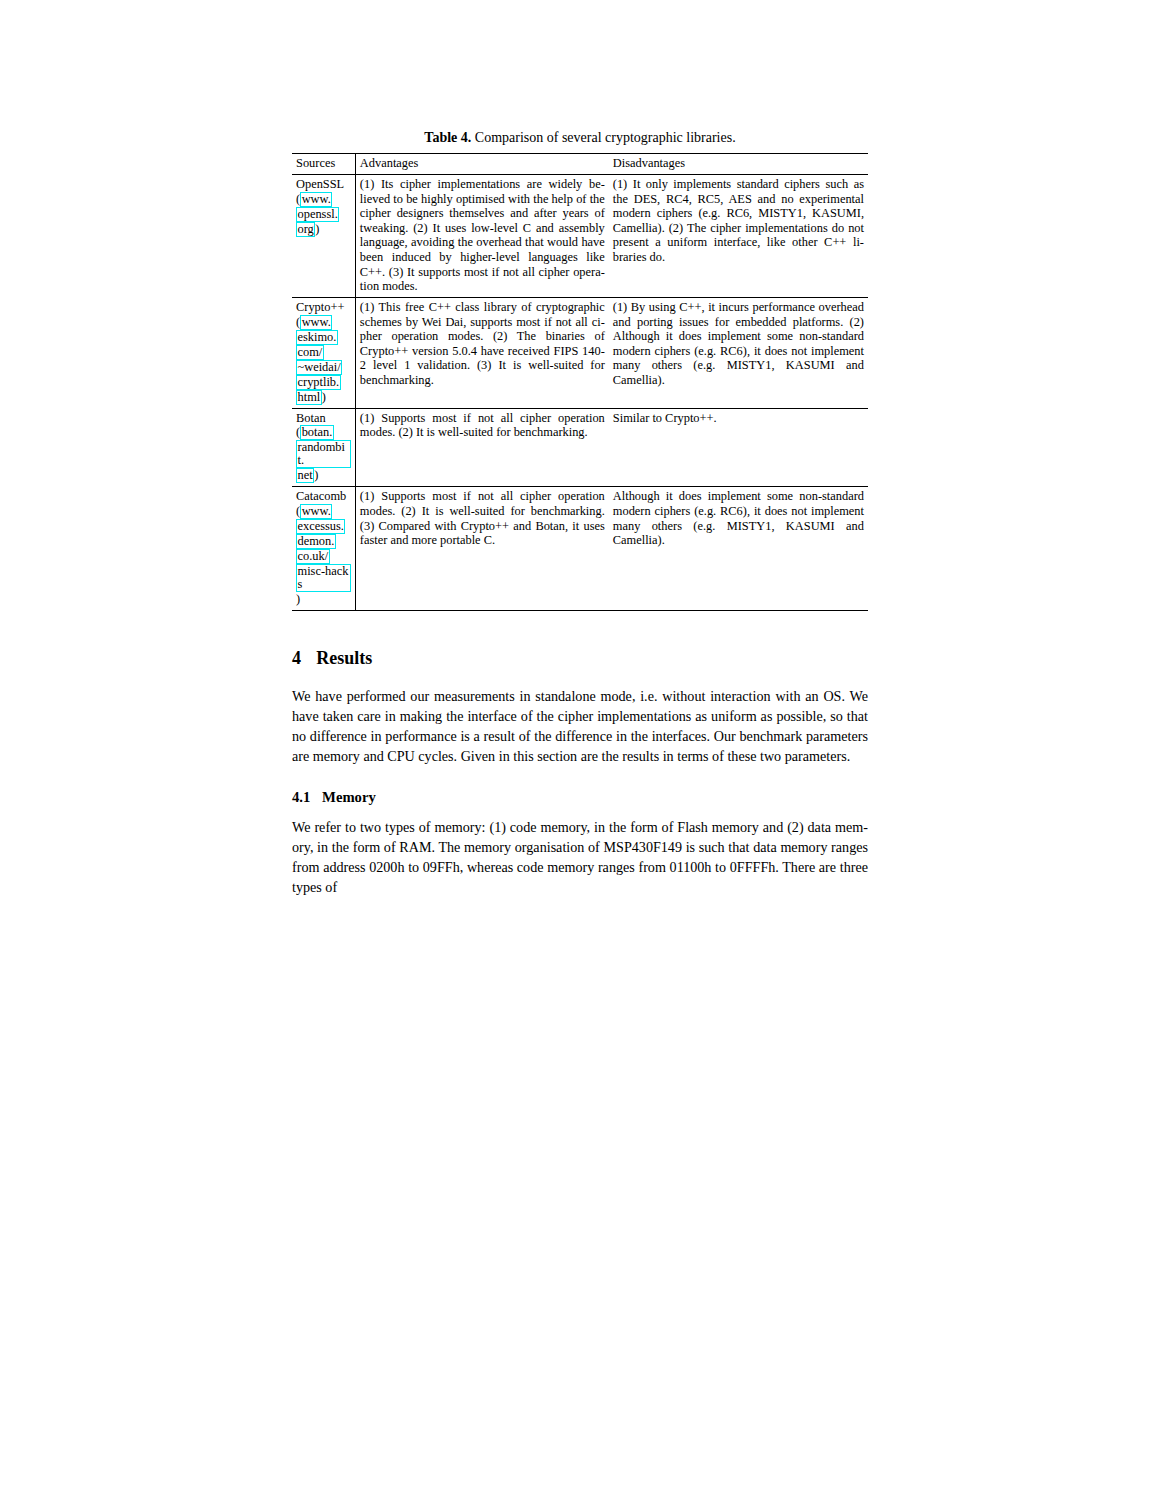Table 4. Comparison of several cryptographic libraries.
| Sources | Advantages | Disadvantages |
| --- | --- | --- |
| OpenSSL ( www. openssl. org ) | (1) Its cipher implementations are widely believed to be highly optimised with the help of the cipher designers themselves and after years of tweaking. (2) It uses low-level C and assembly language, avoiding the overhead that would have been induced by higher-level languages like C++. (3) It supports most if not all cipher operation modes. | (1) It only implements standard ciphers such as the DES, RC4, RC5, AES and no experimental modern ciphers (e.g. RC6, MISTY1, KASUMI, Camellia). (2) The cipher implementations do not present a uniform interface, like other C++ libraries do. |
| Crypto++ ( www. eskimo. com/ ~weidai/ cryptlib. html ) | (1) This free C++ class library of cryptographic schemes by Wei Dai, supports most if not all cipher operation modes. (2) The binaries of Crypto++ version 5.0.4 have received FIPS 140-2 level 1 validation. (3) It is well-suited for benchmarking. | (1) By using C++, it incurs performance overhead and porting issues for embedded platforms. (2) Although it does implement some non-standard modern ciphers (e.g. RC6), it does not implement many others (e.g. MISTY1, KASUMI and Camellia). |
| Botan ( botan. randombit. net ) | (1) Supports most if not all cipher operation modes. (2) It is well-suited for benchmarking. | Similar to Crypto++. |
| Catacomb ( www. excessus. demon. co.uk/ misc-hacks ) | (1) Supports most if not all cipher operation modes. (2) It is well-suited for benchmarking. (3) Compared with Crypto++ and Botan, it uses faster and more portable C. | Although it does implement some non-standard modern ciphers (e.g. RC6), it does not implement many others (e.g. MISTY1, KASUMI and Camellia). |
4 Results
We have performed our measurements in standalone mode, i.e. without interaction with an OS. We have taken care in making the interface of the cipher implementations as uniform as possible, so that no difference in performance is a result of the difference in the interfaces. Our benchmark parameters are memory and CPU cycles. Given in this section are the results in terms of these two parameters.
4.1 Memory
We refer to two types of memory: (1) code memory, in the form of Flash memory and (2) data memory, in the form of RAM. The memory organisation of MSP430F149 is such that data memory ranges from address 0200h to 09FFh, whereas code memory ranges from 01100h to 0FFFFh. There are three types of